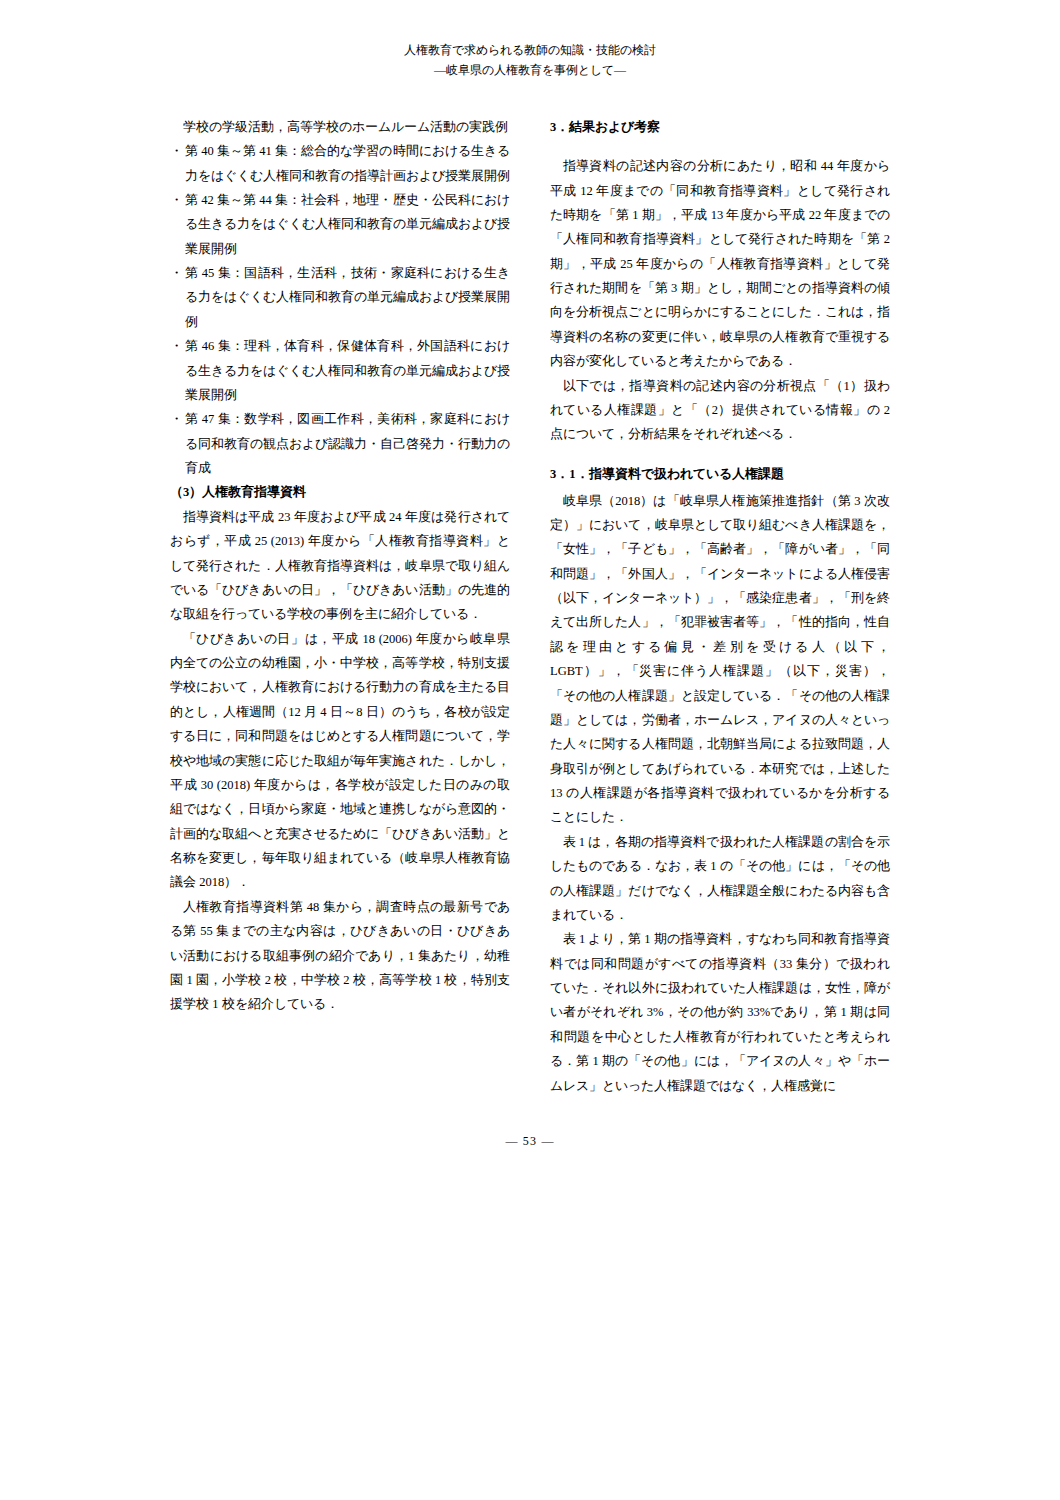人権教育で求められる教師の知識・技能の検討
―岐阜県の人権教育を事例として―
学校の学級活動，高等学校のホームルーム活動の実践例
第 40 集～第 41 集：総合的な学習の時間における生きる力をはぐくむ人権同和教育の指導計画および授業展開例
第 42 集～第 44 集：社会科，地理・歴史・公民科における生きる力をはぐくむ人権同和教育の単元編成および授業展開例
第 45 集：国語科，生活科，技術・家庭科における生きる力をはぐくむ人権同和教育の単元編成および授業展開例
第 46 集：理科，体育科，保健体育科，外国語科における生きる力をはぐくむ人権同和教育の単元編成および授業展開例
第 47 集：数学科，図画工作科，美術科，家庭科における同和教育の観点および認識力・自己啓発力・行動力の育成
（3）人権教育指導資料
指導資料は平成 23 年度および平成 24 年度は発行されておらず，平成 25 (2013) 年度から「人権教育指導資料」として発行された．人権教育指導資料は，岐阜県で取り組んでいる「ひびきあいの日」，「ひびきあい活動」の先進的な取組を行っている学校の事例を主に紹介している．
「ひびきあいの日」は，平成 18 (2006) 年度から岐阜県内全ての公立の幼稚園，小・中学校，高等学校，特別支援学校において，人権教育における行動力の育成を主たる目的とし，人権週間（12 月 4 日～8 日）のうち，各校が設定する日に，同和問題をはじめとする人権問題について，学校や地域の実態に応じた取組が毎年実施された．しかし，平成 30 (2018) 年度からは，各学校が設定した日のみの取組ではなく，日頃から家庭・地域と連携しながら意図的・計画的な取組へと充実させるために「ひびきあい活動」と名称を変更し，毎年取り組まれている（岐阜県人権教育協議会 2018）．
人権教育指導資料第 48 集から，調査時点の最新号である第 55 集までの主な内容は，ひびきあいの日・ひびきあい活動における取組事例の紹介であり，1 集あたり，幼稚園 1 園，小学校 2 校，中学校 2 校，高等学校 1 校，特別支援学校 1 校を紹介している．
3．結果および考察
指導資料の記述内容の分析にあたり，昭和 44 年度から平成 12 年度までの「同和教育指導資料」として発行された時期を「第 1 期」，平成 13 年度から平成 22 年度までの「人権同和教育指導資料」として発行された時期を「第 2 期」，平成 25 年度からの「人権教育指導資料」として発行された期間を「第 3 期」とし，期間ごとの指導資料の傾向を分析視点ごとに明らかにすることにした．これは，指導資料の名称の変更に伴い，岐阜県の人権教育で重視する内容が変化していると考えたからである．
以下では，指導資料の記述内容の分析視点「（1）扱われている人権課題」と「（2）提供されている情報」の 2 点について，分析結果をそれぞれ述べる．
3．1．指導資料で扱われている人権課題
岐阜県（2018）は「岐阜県人権施策推進指針（第 3 次改定）」において，岐阜県として取り組むべき人権課題を，「女性」，「子ども」，「高齢者」，「障がい者」，「同和問題」，「外国人」，「インターネットによる人権侵害（以下，インターネット）」，「感染症患者」，「刑を終えて出所した人」，「犯罪被害者等」，「性的指向，性自認を理由とする偏見・差別を受ける人（以下，LGBT）」，「災害に伴う人権課題」（以下，災害），「その他の人権課題」と設定している．「その他の人権課題」としては，労働者，ホームレス，アイヌの人々といった人々に関する人権問題，北朝鮮当局による拉致問題，人身取引が例としてあげられている．本研究では，上述した 13 の人権課題が各指導資料で扱われているかを分析することにした．
表 1 は，各期の指導資料で扱われた人権課題の割合を示したものである．なお，表 1 の「その他」には，「その他の人権課題」だけでなく，人権課題全般にわたる内容も含まれている．
表 1 より，第 1 期の指導資料，すなわち同和教育指導資料では同和問題がすべての指導資料（33 集分）で扱われていた．それ以外に扱われていた人権課題は，女性，障がい者がそれぞれ 3%，その他が約 33%であり，第 1 期は同和問題を中心とした人権教育が行われていたと考えられる．第 1 期の「その他」には，「アイヌの人々」や「ホームレス」といった人権課題ではなく，人権感覚に
― 53 ―